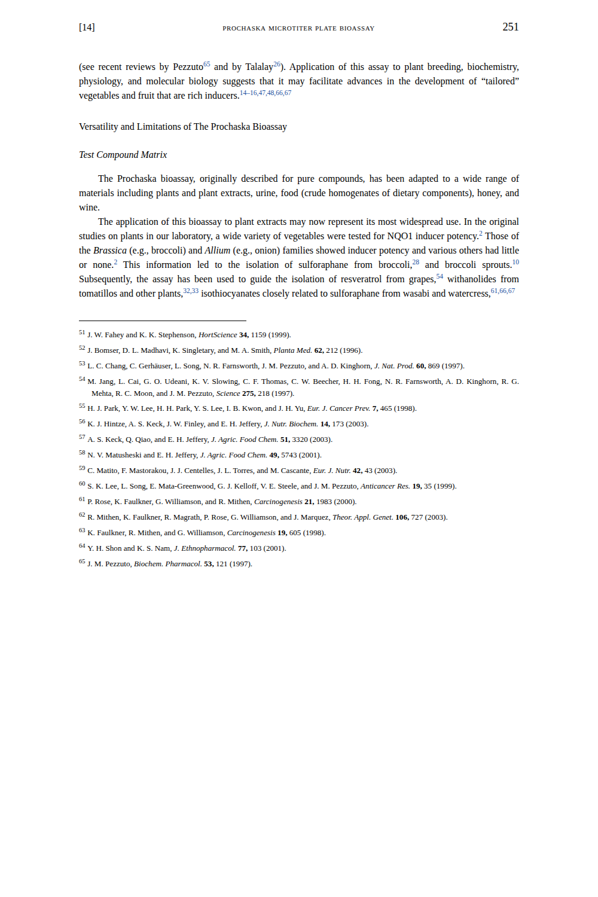[14] prochaska microtiter plate bioassay 251
(see recent reviews by Pezzuto65 and by Talalay26). Application of this assay to plant breeding, biochemistry, physiology, and molecular biology suggests that it may facilitate advances in the development of “tailored” vegetables and fruit that are rich inducers.14–16,47,48,66,67
Versatility and Limitations of The Prochaska Bioassay
Test Compound Matrix
The Prochaska bioassay, originally described for pure compounds, has been adapted to a wide range of materials including plants and plant extracts, urine, food (crude homogenates of dietary components), honey, and wine.
The application of this bioassay to plant extracts may now represent its most widespread use. In the original studies on plants in our laboratory, a wide variety of vegetables were tested for NQO1 inducer potency.2 Those of the Brassica (e.g., broccoli) and Allium (e.g., onion) families showed inducer potency and various others had little or none.2 This information led to the isolation of sulforaphane from broccoli,28 and broccoli sprouts.10 Subsequently, the assay has been used to guide the isolation of resveratrol from grapes,54 withanolides from tomatillos and other plants,32,33 isothiocyanates closely related to sulforaphane from wasabi and watercress,61,66,67
51 J. W. Fahey and K. K. Stephenson, HortScience 34, 1159 (1999).
52 J. Bomser, D. L. Madhavi, K. Singletary, and M. A. Smith, Planta Med. 62, 212 (1996).
53 L. C. Chang, C. Gerhäuser, L. Song, N. R. Farnsworth, J. M. Pezzuto, and A. D. Kinghorn, J. Nat. Prod. 60, 869 (1997).
54 M. Jang, L. Cai, G. O. Udeani, K. V. Slowing, C. F. Thomas, C. W. Beecher, H. H. Fong, N. R. Farnsworth, A. D. Kinghorn, R. G. Mehta, R. C. Moon, and J. M. Pezzuto, Science 275, 218 (1997).
55 H. J. Park, Y. W. Lee, H. H. Park, Y. S. Lee, I. B. Kwon, and J. H. Yu, Eur. J. Cancer Prev. 7, 465 (1998).
56 K. J. Hintze, A. S. Keck, J. W. Finley, and E. H. Jeffery, J. Nutr. Biochem. 14, 173 (2003).
57 A. S. Keck, Q. Qiao, and E. H. Jeffery, J. Agric. Food Chem. 51, 3320 (2003).
58 N. V. Matusheski and E. H. Jeffery, J. Agric. Food Chem. 49, 5743 (2001).
59 C. Matito, F. Mastorakou, J. J. Centelles, J. L. Torres, and M. Cascante, Eur. J. Nutr. 42, 43 (2003).
60 S. K. Lee, L. Song, E. Mata-Greenwood, G. J. Kelloff, V. E. Steele, and J. M. Pezzuto, Anticancer Res. 19, 35 (1999).
61 P. Rose, K. Faulkner, G. Williamson, and R. Mithen, Carcinogenesis 21, 1983 (2000).
62 R. Mithen, K. Faulkner, R. Magrath, P. Rose, G. Williamson, and J. Marquez, Theor. Appl. Genet. 106, 727 (2003).
63 K. Faulkner, R. Mithen, and G. Williamson, Carcinogenesis 19, 605 (1998).
64 Y. H. Shon and K. S. Nam, J. Ethnopharmacol. 77, 103 (2001).
65 J. M. Pezzuto, Biochem. Pharmacol. 53, 121 (1997).